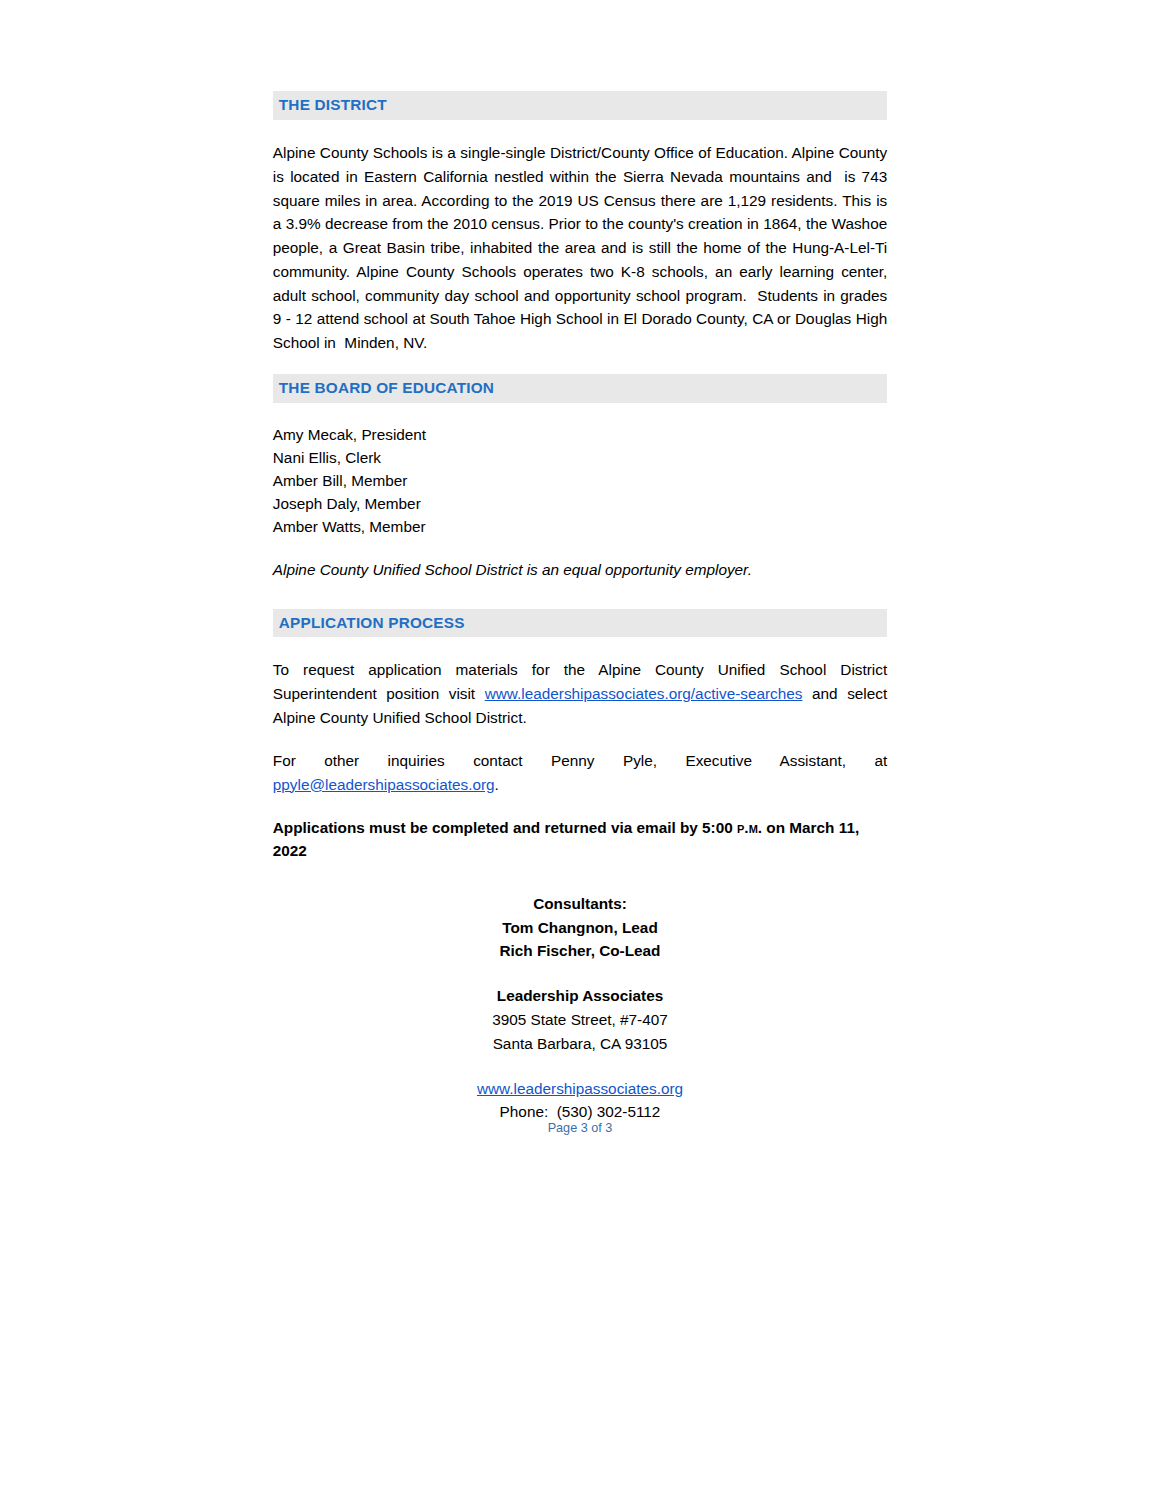The District
Alpine County Schools is a single-single District/County Office of Education. Alpine County is located in Eastern California nestled within the Sierra Nevada mountains and is 743 square miles in area. According to the 2019 US Census there are 1,129 residents. This is a 3.9% decrease from the 2010 census. Prior to the county's creation in 1864, the Washoe people, a Great Basin tribe, inhabited the area and is still the home of the Hung-A-Lel-Ti community. Alpine County Schools operates two K-8 schools, an early learning center, adult school, community day school and opportunity school program. Students in grades 9 - 12 attend school at South Tahoe High School in El Dorado County, CA or Douglas High School in Minden, NV.
The Board of Education
Amy Mecak, President
Nani Ellis, Clerk
Amber Bill, Member
Joseph Daly, Member
Amber Watts, Member
Alpine County Unified School District is an equal opportunity employer.
Application Process
To request application materials for the Alpine County Unified School District Superintendent position visit www.leadershipassociates.org/active-searches and select Alpine County Unified School District.
For other inquiries contact Penny Pyle, Executive Assistant, at ppyle@leadershipassociates.org.
Applications must be completed and returned via email by 5:00 p.m. on March 11, 2022
Consultants:
Tom Changnon, Lead
Rich Fischer, Co-Lead
Leadership Associates
3905 State Street, #7-407
Santa Barbara, CA 93105
www.leadershipassociates.org
Phone: (530) 302-5112
Page 3 of 3